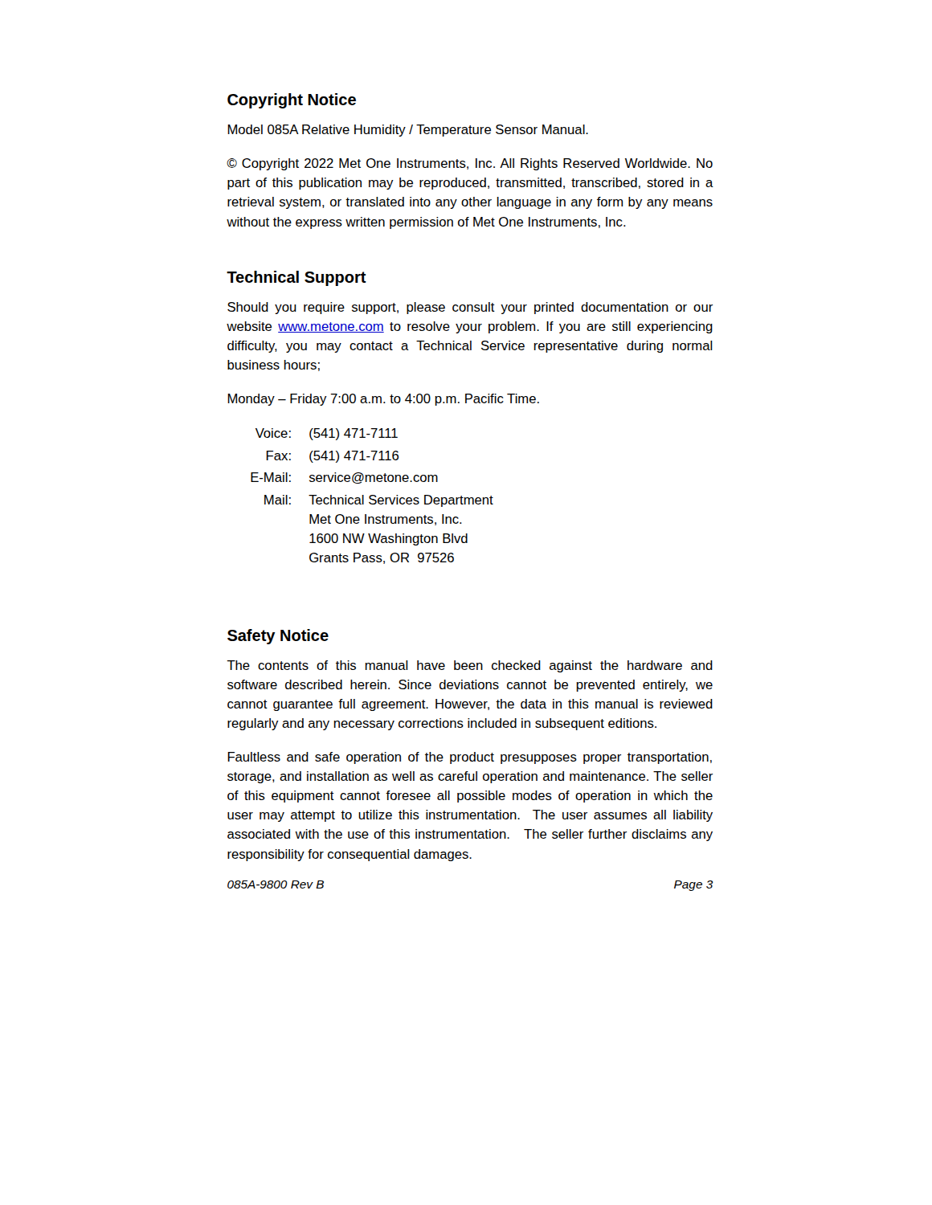Copyright Notice
Model 085A Relative Humidity / Temperature Sensor Manual.
© Copyright 2022 Met One Instruments, Inc. All Rights Reserved Worldwide. No part of this publication may be reproduced, transmitted, transcribed, stored in a retrieval system, or translated into any other language in any form by any means without the express written permission of Met One Instruments, Inc.
Technical Support
Should you require support, please consult your printed documentation or our website www.metone.com to resolve your problem. If you are still experiencing difficulty, you may contact a Technical Service representative during normal business hours;
Monday – Friday 7:00 a.m. to 4:00 p.m. Pacific Time.
| Voice: | (541) 471-7111 |
| Fax: | (541) 471-7116 |
| E-Mail: | service@metone.com |
| Mail: | Technical Services Department Met One Instruments, Inc. 1600 NW Washington Blvd Grants Pass, OR 97526 |
Safety Notice
The contents of this manual have been checked against the hardware and software described herein. Since deviations cannot be prevented entirely, we cannot guarantee full agreement. However, the data in this manual is reviewed regularly and any necessary corrections included in subsequent editions.
Faultless and safe operation of the product presupposes proper transportation, storage, and installation as well as careful operation and maintenance. The seller of this equipment cannot foresee all possible modes of operation in which the user may attempt to utilize this instrumentation. The user assumes all liability associated with the use of this instrumentation. The seller further disclaims any responsibility for consequential damages.
085A-9800 Rev B Page 3